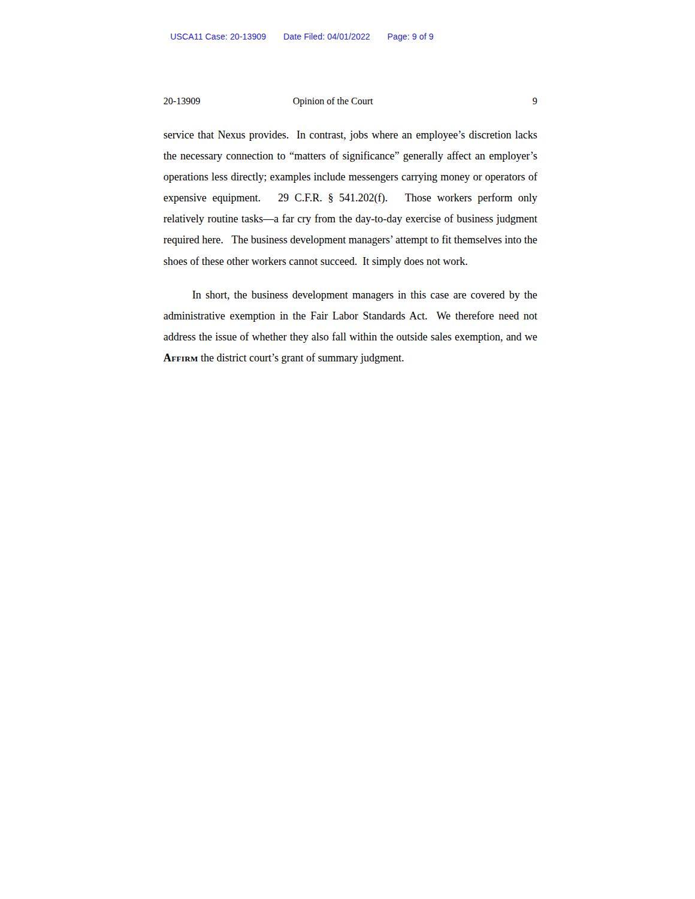USCA11 Case: 20-13909 Date Filed: 04/01/2022 Page: 9 of 9
20-13909 Opinion of the Court 9
service that Nexus provides. In contrast, jobs where an employee’s discretion lacks the necessary connection to “matters of significance” generally affect an employer’s operations less directly; examples include messengers carrying money or operators of expensive equipment. 29 C.F.R. § 541.202(f). Those workers perform only relatively routine tasks—a far cry from the day-to-day exercise of business judgment required here. The business development managers’ attempt to fit themselves into the shoes of these other workers cannot succeed. It simply does not work.
In short, the business development managers in this case are covered by the administrative exemption in the Fair Labor Standards Act. We therefore need not address the issue of whether they also fall within the outside sales exemption, and we Affirm the district court’s grant of summary judgment.